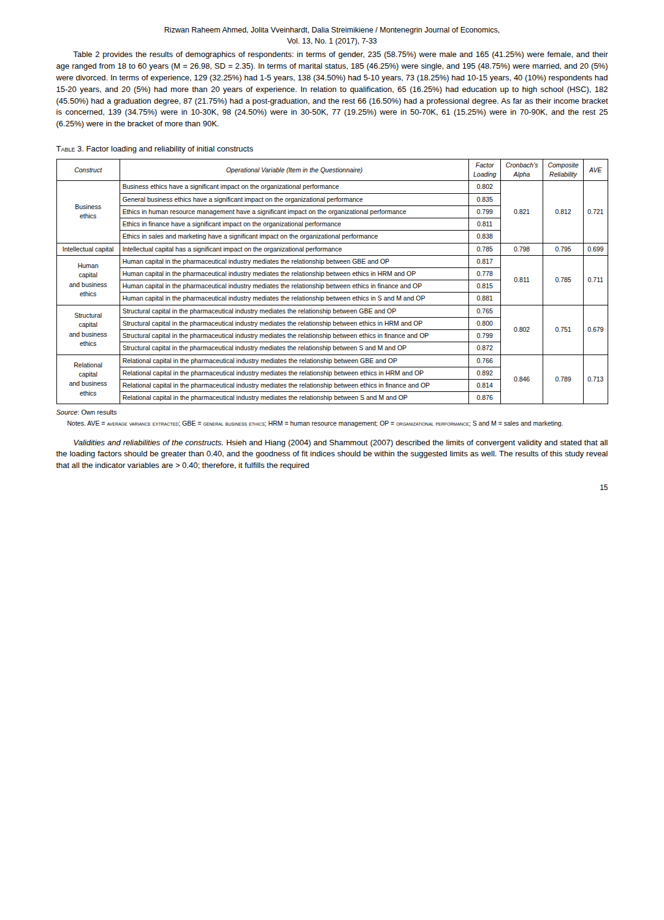Rizwan Raheem Ahmed, Jolita Vveinhardt, Dalia Streimikiene / Montenegrin Journal of Economics, Vol. 13, No. 1 (2017), 7-33
Table 2 provides the results of demographics of respondents: in terms of gender, 235 (58.75%) were male and 165 (41.25%) were female, and their age ranged from 18 to 60 years (M = 26.98, SD = 2.35). In terms of marital status, 185 (46.25%) were single, and 195 (48.75%) were married, and 20 (5%) were divorced. In terms of experience, 129 (32.25%) had 1-5 years, 138 (34.50%) had 5-10 years, 73 (18.25%) had 10-15 years, 40 (10%) respondents had 15-20 years, and 20 (5%) had more than 20 years of experience. In relation to qualification, 65 (16.25%) had education up to high school (HSC), 182 (45.50%) had a graduation degree, 87 (21.75%) had a post-graduation, and the rest 66 (16.50%) had a professional degree. As far as their income bracket is concerned, 139 (34.75%) were in 10-30K, 98 (24.50%) were in 30-50K, 77 (19.25%) were in 50-70K, 61 (15.25%) were in 70-90K, and the rest 25 (6.25%) were in the bracket of more than 90K.
Table 3. Factor loading and reliability of initial constructs
| Construct | Operational Variable (Item in the Questionnaire) | Factor Loading | Cronbach's Alpha | Composite Reliability | AVE |
| --- | --- | --- | --- | --- | --- |
| Business ethics | Business ethics have a significant impact on the organizational performance | 0.802 | 0.821 | 0.812 | 0.721 |
| General business ethics have a significant impact on the organizational performance | 0.835 |
| Ethics in human resource management have a significant impact on the organizational performance | 0.799 |
| Ethics in finance have a significant impact on the organizational performance | 0.811 |
| Ethics in sales and marketing have a significant impact on the organizational performance | 0.838 |
| Intellectual capital | Intellectual capital has a significant impact on the organizational performance | 0.785 | 0.798 | 0.795 | 0.699 |
| Human capital and business ethics | Human capital in the pharmaceutical industry mediates the relationship between GBE and OP | 0.817 | 0.811 | 0.785 | 0.711 |
| Human capital in the pharmaceutical industry mediates the relationship between ethics in HRM and OP | 0.778 |
| Human capital in the pharmaceutical industry mediates the relationship between ethics in finance and OP | 0.815 |
| Human capital in the pharmaceutical industry mediates the relationship between ethics in S and M and OP | 0.881 |
| Structural capital and business ethics | Structural capital in the pharmaceutical industry mediates the relationship between GBE and OP | 0.765 | 0.802 | 0.751 | 0.679 |
| Structural capital in the pharmaceutical industry mediates the relationship between ethics in HRM and OP | 0.800 |
| Structural capital in the pharmaceutical industry mediates the relationship between ethics in finance and OP | 0.799 |
| Structural capital in the pharmaceutical industry mediates the relationship between S and M and OP | 0.872 |
| Relational capital and business ethics | Relational capital in the pharmaceutical industry mediates the relationship between GBE and OP | 0.766 | 0.846 | 0.789 | 0.713 |
| Relational capital in the pharmaceutical industry mediates the relationship between ethics in HRM and OP | 0.892 |
| Relational capital in the pharmaceutical industry mediates the relationship between ethics in finance and OP | 0.814 |
| Relational capital in the pharmaceutical industry mediates the relationship between S and M and OP | 0.876 |
Source: Own results
Notes. AVE = average variance extracted; GBE = general business ethics; HRM = human resource management; OP = organizational performance; S and M = sales and marketing.
Validities and reliabilities of the constructs. Hsieh and Hiang (2004) and Shammout (2007) described the limits of convergent validity and stated that all the loading factors should be greater than 0.40, and the goodness of fit indices should be within the suggested limits as well. The results of this study reveal that all the indicator variables are > 0.40; therefore, it fulfills the required
15